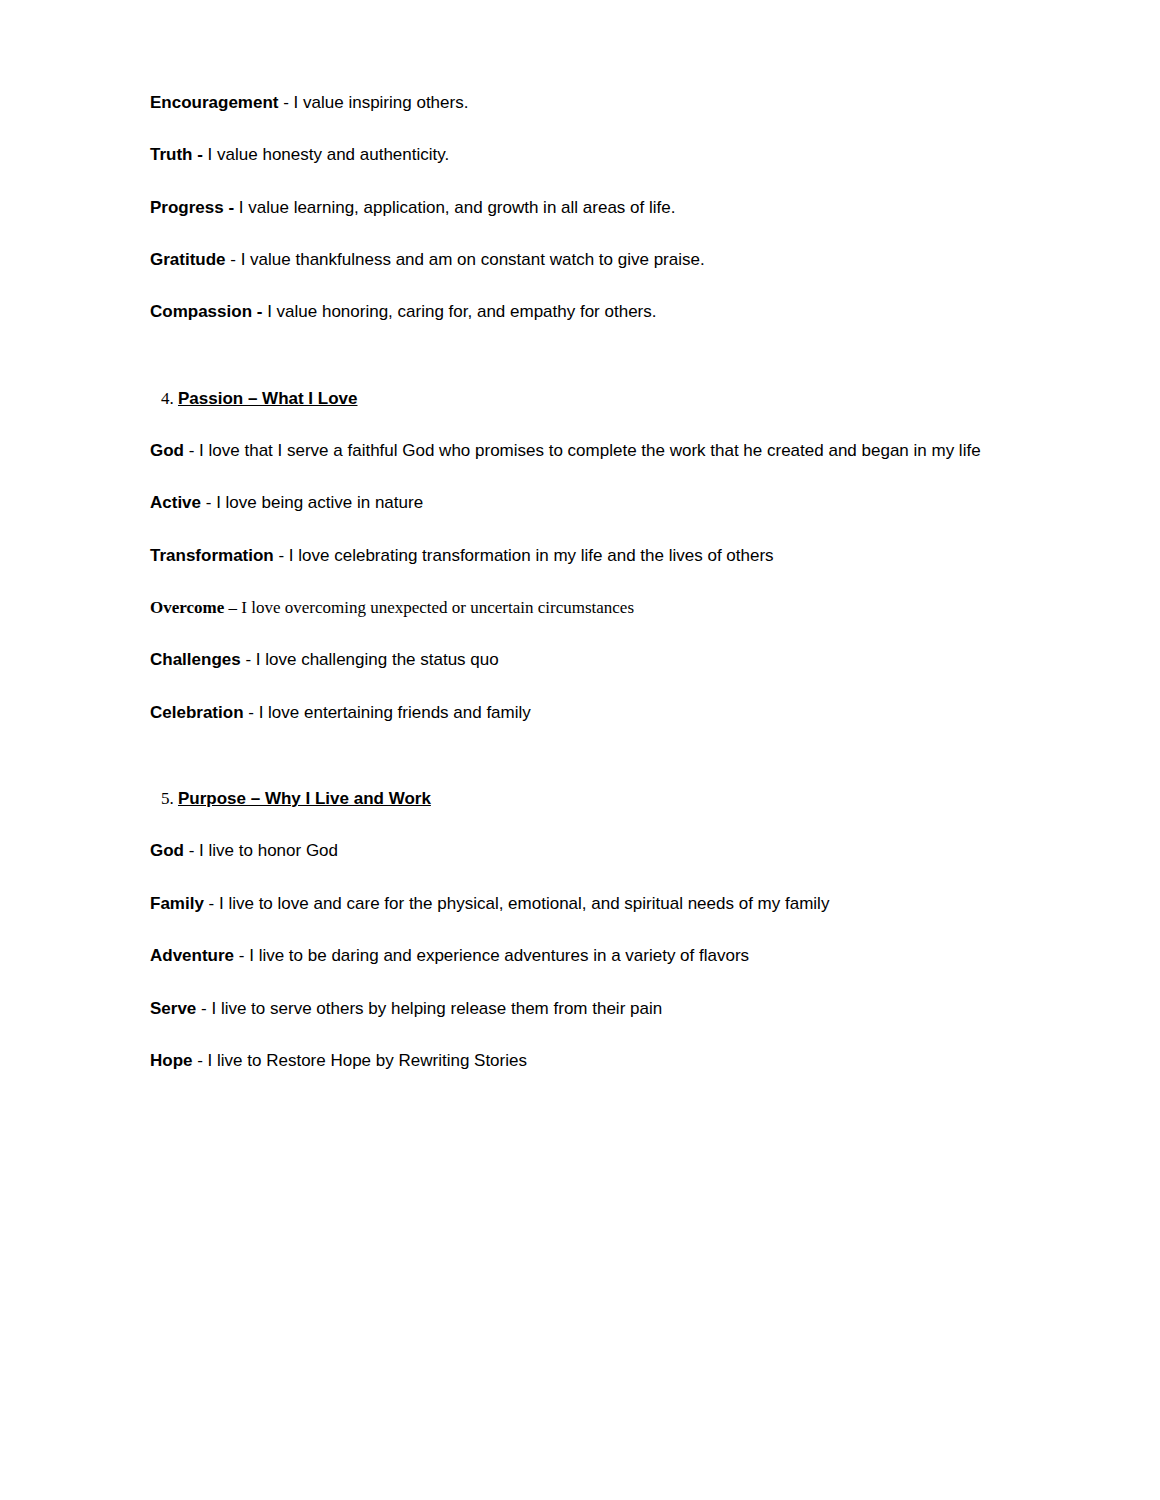Encouragement - I value inspiring others.
Truth - I value honesty and authenticity.
Progress - I value learning, application, and growth in all areas of life.
Gratitude - I value thankfulness and am on constant watch to give praise.
Compassion - I value honoring, caring for, and empathy for others.
Passion – What I Love
God - I love that I serve a faithful God who promises to complete the work that he created and began in my life
Active - I love being active in nature
Transformation - I love celebrating transformation in my life and the lives of others
Overcome – I love overcoming unexpected or uncertain circumstances
Challenges - I love challenging the status quo
Celebration - I love entertaining friends and family
Purpose – Why I Live and Work
God - I live to honor God
Family - I live to love and care for the physical, emotional, and spiritual needs of my family
Adventure - I live to be daring and experience adventures in a variety of flavors
Serve - I live to serve others by helping release them from their pain
Hope - I live to Restore Hope by Rewriting Stories